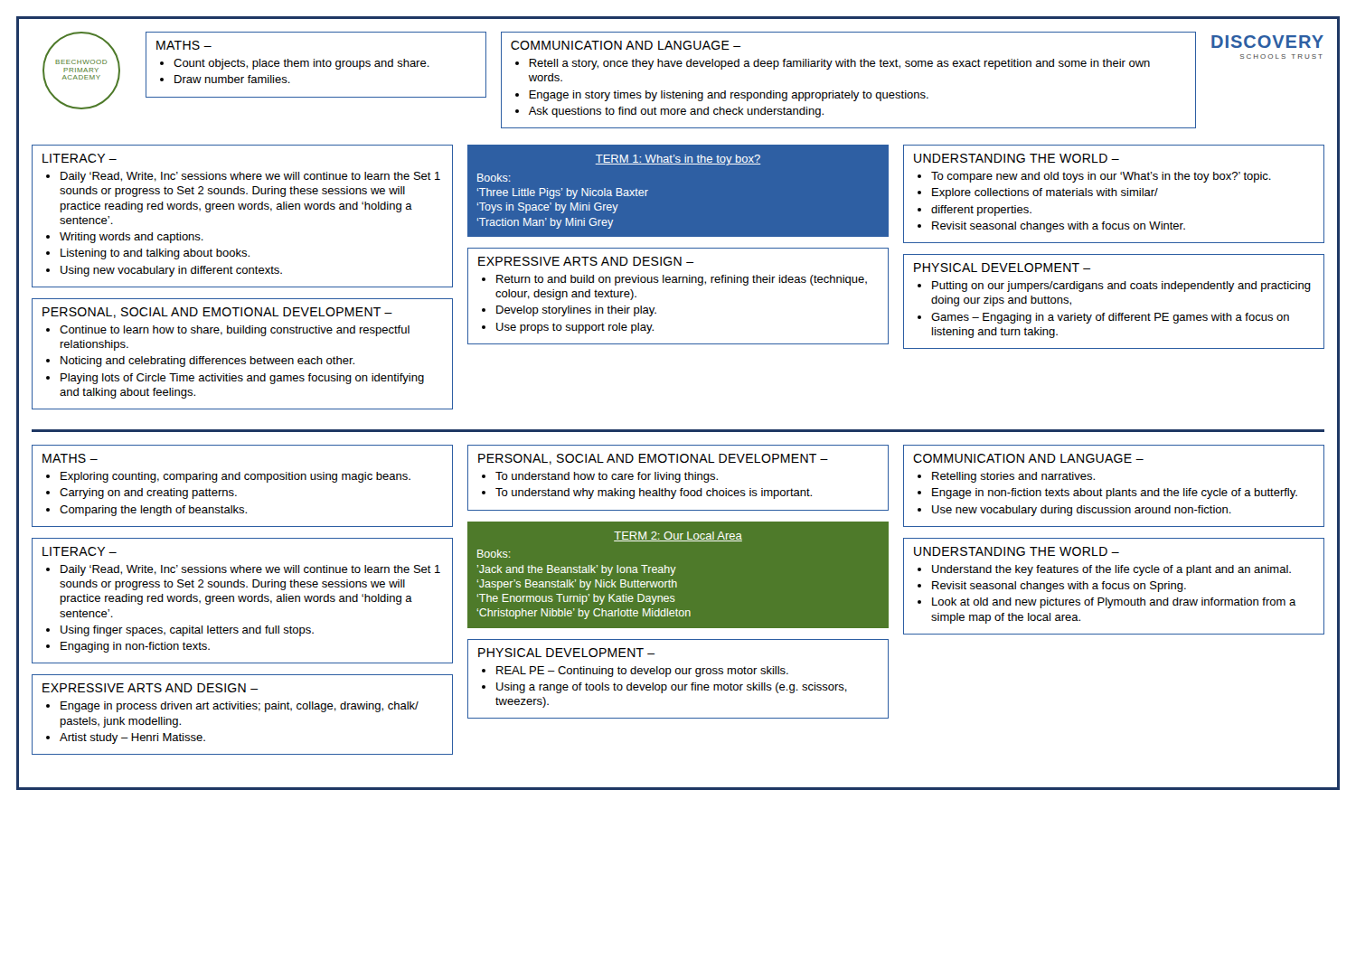Beechwood
Primary
Academy
MATHS –
Count objects, place them into groups and share.
Draw number families.
COMMUNICATION AND LANGUAGE –
Retell a story, once they have developed a deep familiarity with the text, some as exact repetition and some in their own words.
Engage in story times by listening and responding appropriately to questions.
Ask questions to find out more and check understanding.
DISCOVERY
SCHOOLS TRUST
LITERACY –
Daily ‘Read, Write, Inc’ sessions where we will continue to learn the Set 1 sounds or progress to Set 2 sounds. During these sessions we will practice reading red words, green words, alien words and ‘holding a sentence’.
Writing words and captions.
Listening to and talking about books.
Using new vocabulary in different contexts.
PERSONAL, SOCIAL AND EMOTIONAL DEVELOPMENT –
Continue to learn how to share, building constructive and respectful relationships.
Noticing and celebrating differences between each other.
Playing lots of Circle Time activities and games focusing on identifying and talking about feelings.
TERM 1: What’s in the toy box?
Books:
‘Three Little Pigs’ by Nicola Baxter
‘Toys in Space’ by Mini Grey
‘Traction Man’ by Mini Grey
EXPRESSIVE ARTS AND DESIGN –
Return to and build on previous learning, refining their ideas (technique, colour, design and texture).
Develop storylines in their play.
Use props to support role play.
UNDERSTANDING THE WORLD –
To compare new and old toys in our ‘What’s in the toy box?’ topic.
Explore collections of materials with similar/
different properties.
Revisit seasonal changes with a focus on Winter.
PHYSICAL DEVELOPMENT –
Putting on our jumpers/cardigans and coats independently and practicing doing our zips and buttons,
Games – Engaging in a variety of different PE games with a focus on listening and turn taking.
MATHS –
Exploring counting, comparing and composition using magic beans.
Carrying on and creating patterns.
Comparing the length of beanstalks.
LITERACY –
Daily ‘Read, Write, Inc’ sessions where we will continue to learn the Set 1 sounds or progress to Set 2 sounds. During these sessions we will practice reading red words, green words, alien words and ‘holding a sentence’.
Using finger spaces, capital letters and full stops.
Engaging in non-fiction texts.
EXPRESSIVE ARTS AND DESIGN –
Engage in process driven art activities; paint, collage, drawing, chalk/ pastels, junk modelling.
Artist study – Henri Matisse.
PERSONAL, SOCIAL AND EMOTIONAL DEVELOPMENT –
To understand how to care for living things.
To understand why making healthy food choices is important.
TERM 2: Our Local Area
Books:
’Jack and the Beanstalk’ by Iona Treahy
‘Jasper’s Beanstalk’ by Nick Butterworth
‘The Enormous Turnip’ by Katie Daynes
‘Christopher Nibble’ by Charlotte Middleton
PHYSICAL DEVELOPMENT –
REAL PE – Continuing to develop our gross motor skills.
Using a range of tools to develop our fine motor skills (e.g. scissors, tweezers).
COMMUNICATION AND LANGUAGE –
Retelling stories and narratives.
Engage in non-fiction texts about plants and the life cycle of a butterfly.
Use new vocabulary during discussion around non-fiction.
UNDERSTANDING THE WORLD –
Understand the key features of the life cycle of a plant and an animal.
Revisit seasonal changes with a focus on Spring.
Look at old and new pictures of Plymouth and draw information from a simple map of the local area.